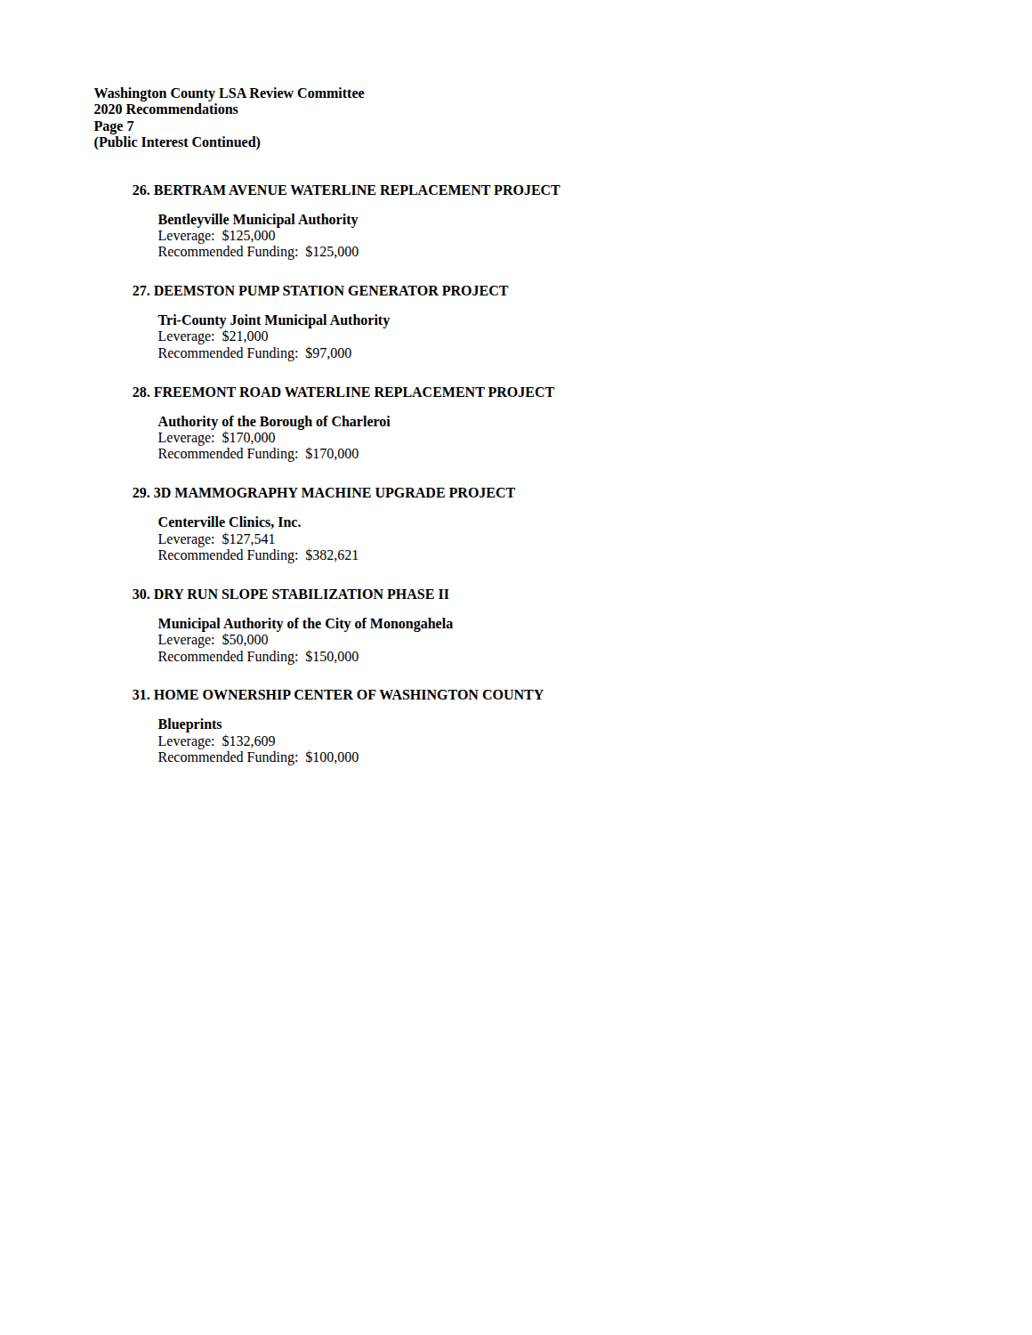Washington County LSA Review Committee
2020 Recommendations
Page 7
(Public Interest Continued)
26. BERTRAM AVENUE WATERLINE REPLACEMENT PROJECT
Bentleyville Municipal Authority
Leverage: $125,000
Recommended Funding: $125,000
27. DEEMSTON PUMP STATION GENERATOR PROJECT
Tri-County Joint Municipal Authority
Leverage: $21,000
Recommended Funding: $97,000
28. FREEMONT ROAD WATERLINE REPLACEMENT PROJECT
Authority of the Borough of Charleroi
Leverage: $170,000
Recommended Funding: $170,000
29. 3D MAMMOGRAPHY MACHINE UPGRADE PROJECT
Centerville Clinics, Inc.
Leverage: $127,541
Recommended Funding: $382,621
30. DRY RUN SLOPE STABILIZATION PHASE II
Municipal Authority of the City of Monongahela
Leverage: $50,000
Recommended Funding: $150,000
31. HOME OWNERSHIP CENTER OF WASHINGTON COUNTY
Blueprints
Leverage: $132,609
Recommended Funding: $100,000